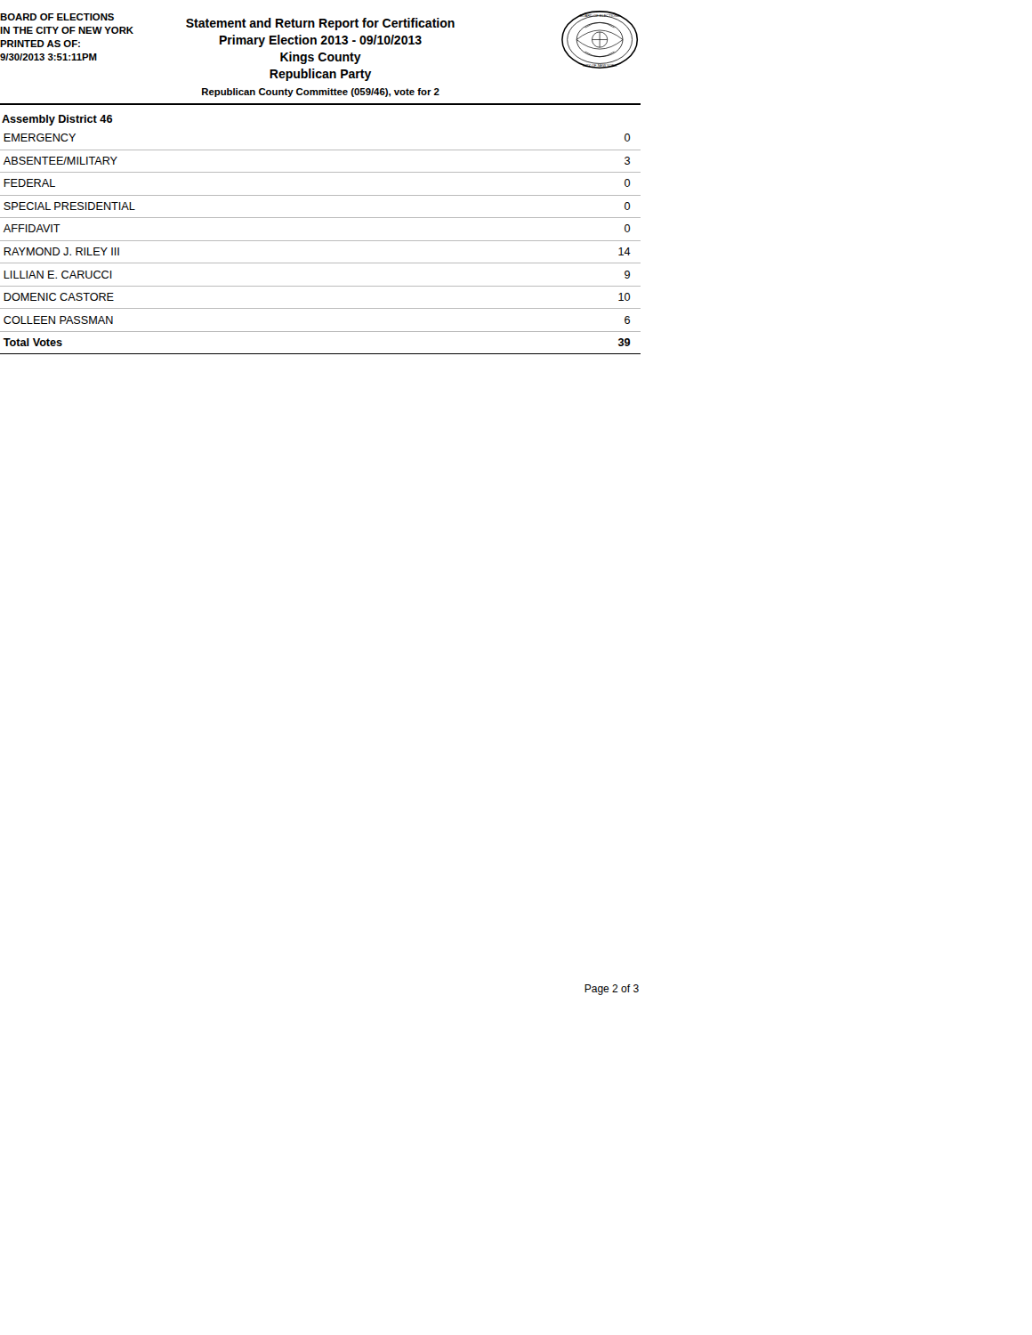BOARD OF ELECTIONS
IN THE CITY OF NEW YORK
PRINTED AS OF:
9/30/2013 3:51:11PM
Statement and Return Report for Certification
Primary Election 2013 - 09/10/2013
Kings County
Republican Party
Republican County Committee (059/46), vote for 2
BOARD OF ELECTIONS CITY OF NEW YORK
Assembly District 46
| EMERGENCY | 0 |
| ABSENTEE/MILITARY | 3 |
| FEDERAL | 0 |
| SPECIAL PRESIDENTIAL | 0 |
| AFFIDAVIT | 0 |
| RAYMOND J. RILEY III | 14 |
| LILLIAN E. CARUCCI | 9 |
| DOMENIC CASTORE | 10 |
| COLLEEN PASSMAN | 6 |
| Total Votes | 39 |
Page 2 of 3